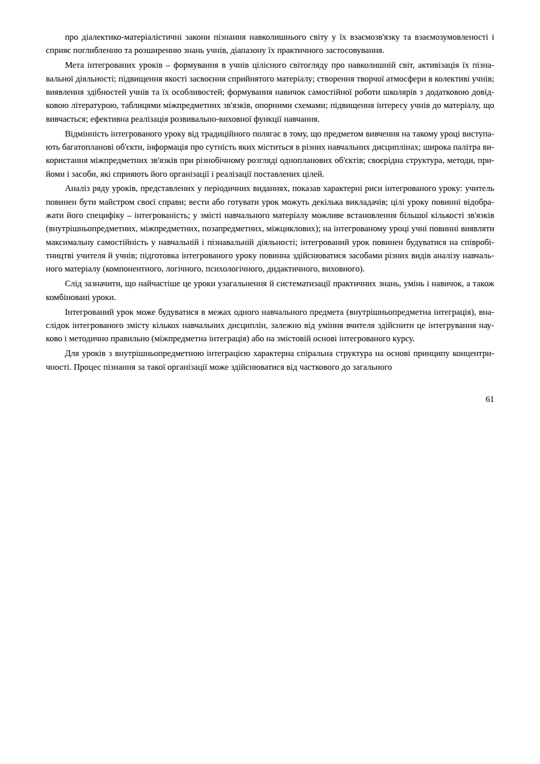про діалектико-матеріалістичні закони пізнання навколишнього світу у їх взаємозв'язку та взаємозумовленості і сприяє поглибленню та розширенню знань учнів, діапазону їх практичного застосовування.
Мета інтегрованих уроків – формування в учнів цілісного світогляду про навколишній світ, активізація їх пізнавальної діяльності; підвищення якості засвоєння сприйнятого матеріалу; створення творчої атмосфери в колективі учнів; виявлення здібностей учнів та їх особливостей; формування навичок самостійної роботи школярів з додатковою довідковою літературою, таблицями міжпредметних зв'язків, опорними схемами; підвищення інтересу учнів до матеріалу, що вивчається; ефективна реалізація розвивально-виховної функції навчання.
Відмінність інтегрованого уроку від традиційного полягає в тому, що предметом вивчення на такому уроці виступають багатопланові об'єкти, інформація про сутність яких міститься в різних навчальних дисциплінах; широка палітра використання міжпредметних зв'язків при різнобічному розгляді однопланових об'єктів; своєрідна структура, методи, прийоми і засоби, які сприяють його організації і реалізації поставлених цілей.
Аналіз ряду уроків, представлених у періодичних виданнях, показав характерні риси інтегрованого уроку: учитель повинен бути майстром своєї справи; вести або готувати урок можуть декілька викладачів; цілі уроку повинні відображати його специфіку – інтегрованість; у змісті навчального матеріалу можливе встановлення більшої кількості зв'язків (внутрішньопредметних, міжпредметних, позапредметних, міжциклових); на інтегрованому уроці учні повинні виявляти максимальну самостійність у навчальній і пізнавальній діяльності; інтегрований урок повинен будуватися на співробітництві учителя й учнів; підготовка інтегрованого уроку повинна здійснюватися засобами різних видів аналізу навчального матеріалу (компонентного, логічного, психологічного, дидактичного, виховного).
Слід зазначити, що найчастіше це уроки узагальнення й систематизації практичних знань, умінь і навичок, а також комбіновані уроки.
Інтегрований урок може будуватися в межах одного навчального предмета (внутрішньопредметна інтеграція), внаслідок інтегрованого змісту кількох навчальних дисциплін, залежно від уміння вчителя здійснити це інтегрування науково і методично правильно (міжпредметна інтеграція) або на змістовій основі інтегрованого курсу.
Для уроків з внутрішньопредметною інтеграцією характерна спіральна структура на основі принципу концентричності. Процес пізнання за такої організації може здійснюватися від часткового до загального
61